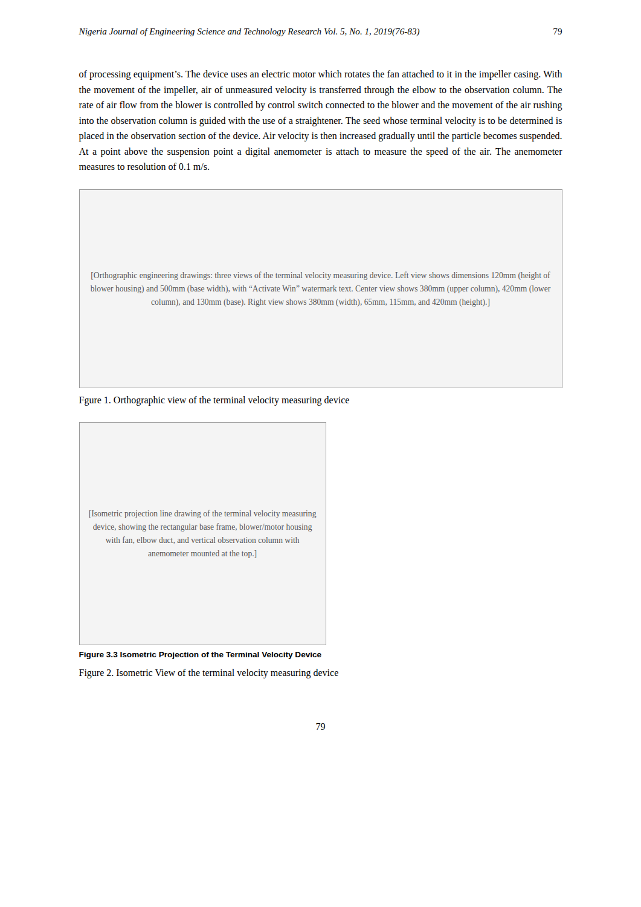Nigeria Journal of Engineering Science and Technology Research Vol. 5, No. 1, 2019(76-83) 79
of processing equipment’s. The device uses an electric motor which rotates the fan attached to it in the impeller casing. With the movement of the impeller, air of unmeasured velocity is transferred through the elbow to the observation column. The rate of air flow from the blower is controlled by control switch connected to the blower and the movement of the air rushing into the observation column is guided with the use of a straightener. The seed whose terminal velocity is to be determined is placed in the observation section of the device. Air velocity is then increased gradually until the particle becomes suspended. At a point above the suspension point a digital anemometer is attach to measure the speed of the air. The anemometer measures to resolution of 0.1 m/s.
[Orthographic engineering drawings: three views of the terminal velocity measuring device. Left view shows dimensions 120mm (height of blower housing) and 500mm (base width), with “Activate Win” watermark text. Center view shows 380mm (upper column), 420mm (lower column), and 130mm (base). Right view shows 380mm (width), 65mm, 115mm, and 420mm (height).]
Fgure 1. Orthographic view of the terminal velocity measuring device
[Isometric projection line drawing of the terminal velocity measuring device, showing the rectangular base frame, blower/motor housing with fan, elbow duct, and vertical observation column with anemometer mounted at the top.]
Figure 3.3 Isometric Projection of the Terminal Velocity Device
Figure 2. Isometric View of the terminal velocity measuring device
79